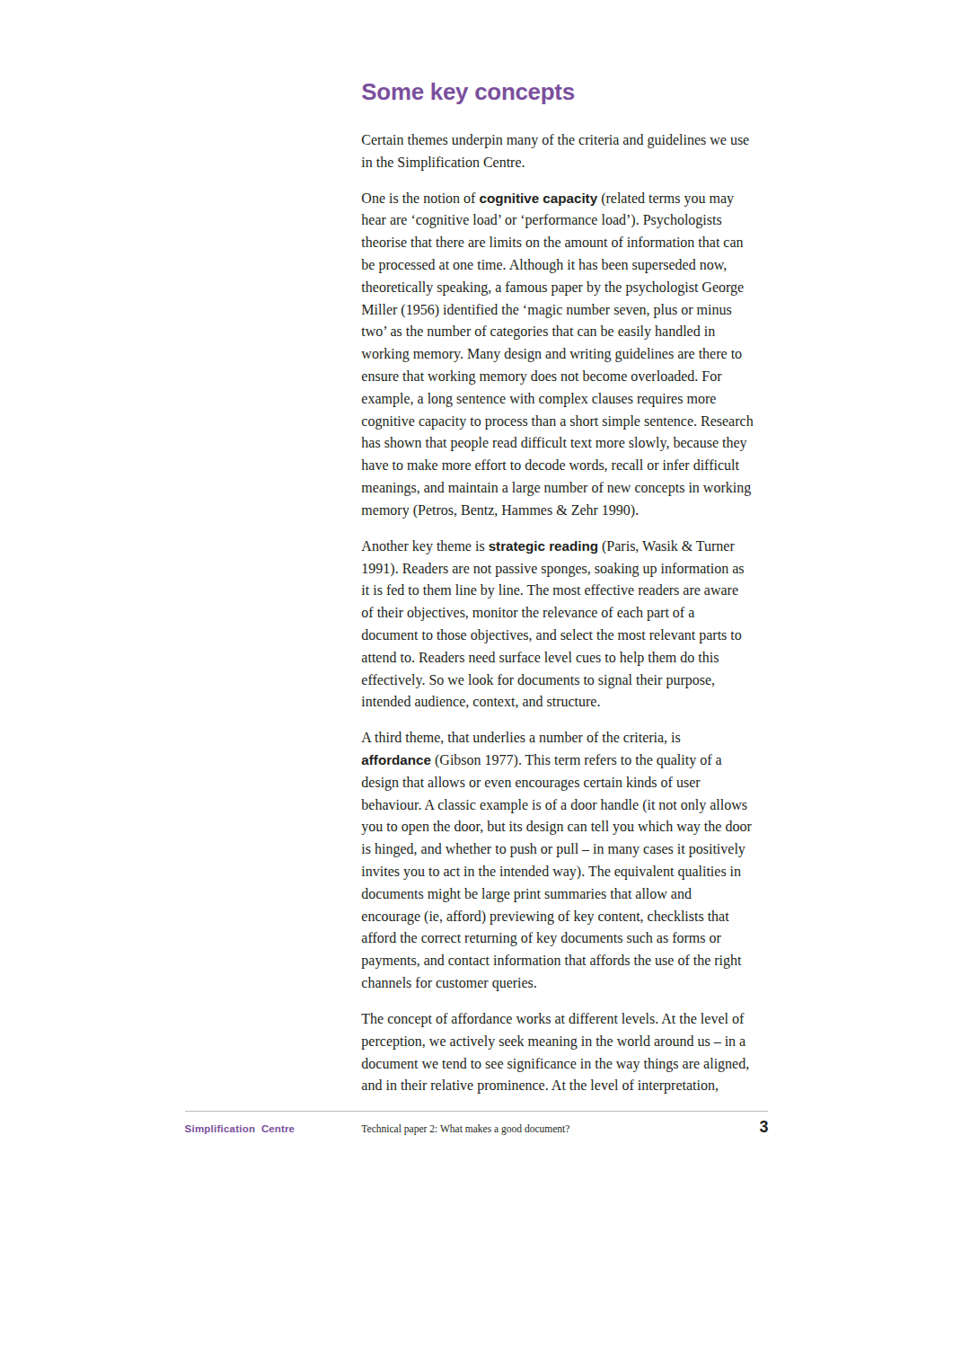Some key concepts
Certain themes underpin many of the criteria and guidelines we use in the Simplification Centre.
One is the notion of cognitive capacity (related terms you may hear are ‘cognitive load’ or ‘performance load’). Psychologists theorise that there are limits on the amount of information that can be processed at one time. Although it has been superseded now, theoretically speaking, a famous paper by the psychologist George Miller (1956) identified the ‘magic number seven, plus or minus two’ as the number of categories that can be easily handled in working memory. Many design and writing guidelines are there to ensure that working memory does not become overloaded. For example, a long sentence with complex clauses requires more cognitive capacity to process than a short simple sentence. Research has shown that people read difficult text more slowly, because they have to make more effort to decode words, recall or infer difficult meanings, and maintain a large number of new concepts in working memory (Petros, Bentz, Hammes & Zehr 1990).
Another key theme is strategic reading (Paris, Wasik & Turner 1991). Readers are not passive sponges, soaking up information as it is fed to them line by line. The most effective readers are aware of their objectives, monitor the relevance of each part of a document to those objectives, and select the most relevant parts to attend to. Readers need surface level cues to help them do this effectively. So we look for documents to signal their purpose, intended audience, context, and structure.
A third theme, that underlies a number of the criteria, is affordance (Gibson 1977). This term refers to the quality of a design that allows or even encourages certain kinds of user behaviour. A classic example is of a door handle (it not only allows you to open the door, but its design can tell you which way the door is hinged, and whether to push or pull – in many cases it positively invites you to act in the intended way). The equivalent qualities in documents might be large print summaries that allow and encourage (ie, afford) previewing of key content, checklists that afford the correct returning of key documents such as forms or payments, and contact information that affords the use of the right channels for customer queries.
The concept of affordance works at different levels. At the level of perception, we actively seek meaning in the world around us – in a document we tend to see significance in the way things are aligned, and in their relative prominence. At the level of interpretation,
Simplification Centre
Technical paper 2: What makes a good document?
3